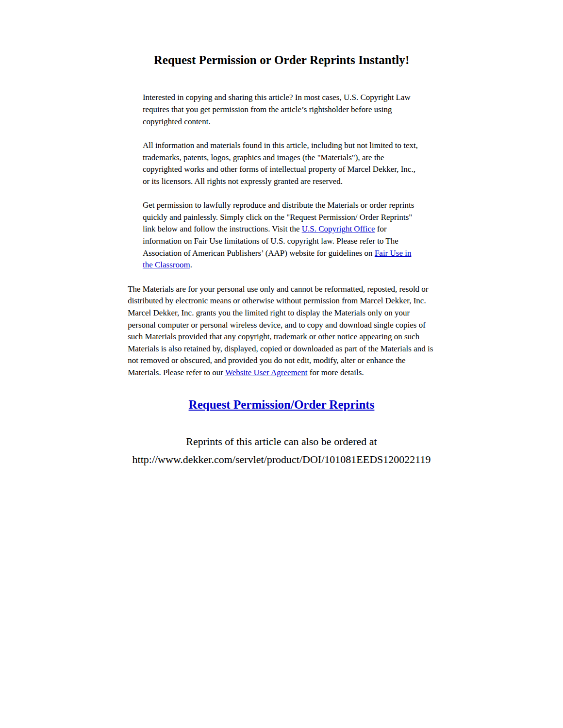Request Permission or Order Reprints Instantly!
Interested in copying and sharing this article? In most cases, U.S. Copyright Law requires that you get permission from the article’s rightsholder before using copyrighted content.
All information and materials found in this article, including but not limited to text, trademarks, patents, logos, graphics and images (the "Materials"), are the copyrighted works and other forms of intellectual property of Marcel Dekker, Inc., or its licensors. All rights not expressly granted are reserved.
Get permission to lawfully reproduce and distribute the Materials or order reprints quickly and painlessly. Simply click on the "Request Permission/ Order Reprints" link below and follow the instructions. Visit the U.S. Copyright Office for information on Fair Use limitations of U.S. copyright law. Please refer to The Association of American Publishers’ (AAP) website for guidelines on Fair Use in the Classroom.
The Materials are for your personal use only and cannot be reformatted, reposted, resold or distributed by electronic means or otherwise without permission from Marcel Dekker, Inc. Marcel Dekker, Inc. grants you the limited right to display the Materials only on your personal computer or personal wireless device, and to copy and download single copies of such Materials provided that any copyright, trademark or other notice appearing on such Materials is also retained by, displayed, copied or downloaded as part of the Materials and is not removed or obscured, and provided you do not edit, modify, alter or enhance the Materials. Please refer to our Website User Agreement for more details.
Request Permission/Order Reprints
Reprints of this article can also be ordered at http://www.dekker.com/servlet/product/DOI/101081EEDS120022119